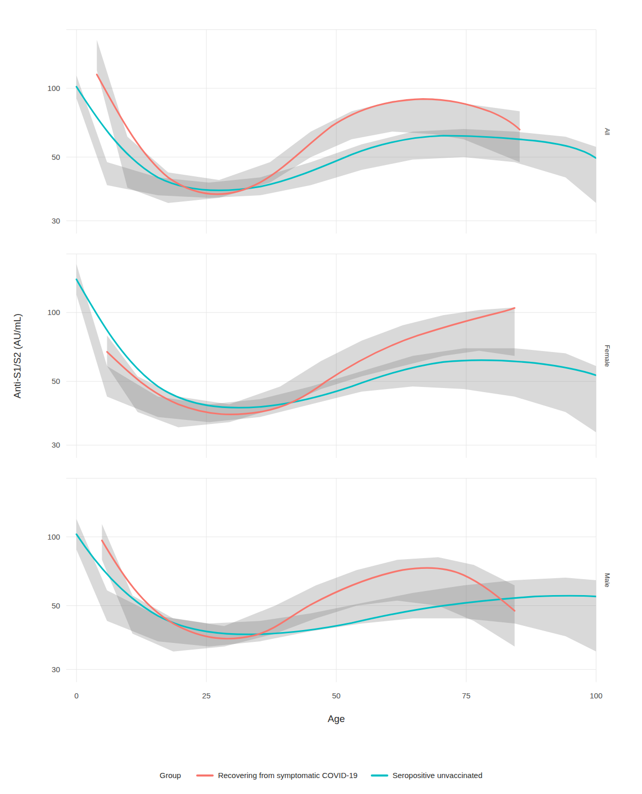Anti-S1/S2 (AU/mL) versus Age, faceted by All, Female and Male, for two groups
Three stacked line charts with shaded confidence bands. The y-axis is labelled Anti-S1/S2 (AU/mL) with ticks at 30, 50 and 100. The x-axis is labelled Age with ticks at 0, 25, 50, 75 and 100. Each panel shows a red curve for people recovering from symptomatic COVID-19 and a teal curve for seropositive unvaccinated people. Curves start high in early childhood, fall to a minimum near age 25 to 35, then rise again through middle and older age, with the red curve generally above the teal curve after about age 45.
Anti-S1/S2 (AU/mL) 100 50 30 All 100 50 30 Female 100 50 30 Male 0 25 50 75 100 Age
Group Recovering from symptomatic COVID-19 Seropositive unvaccinated